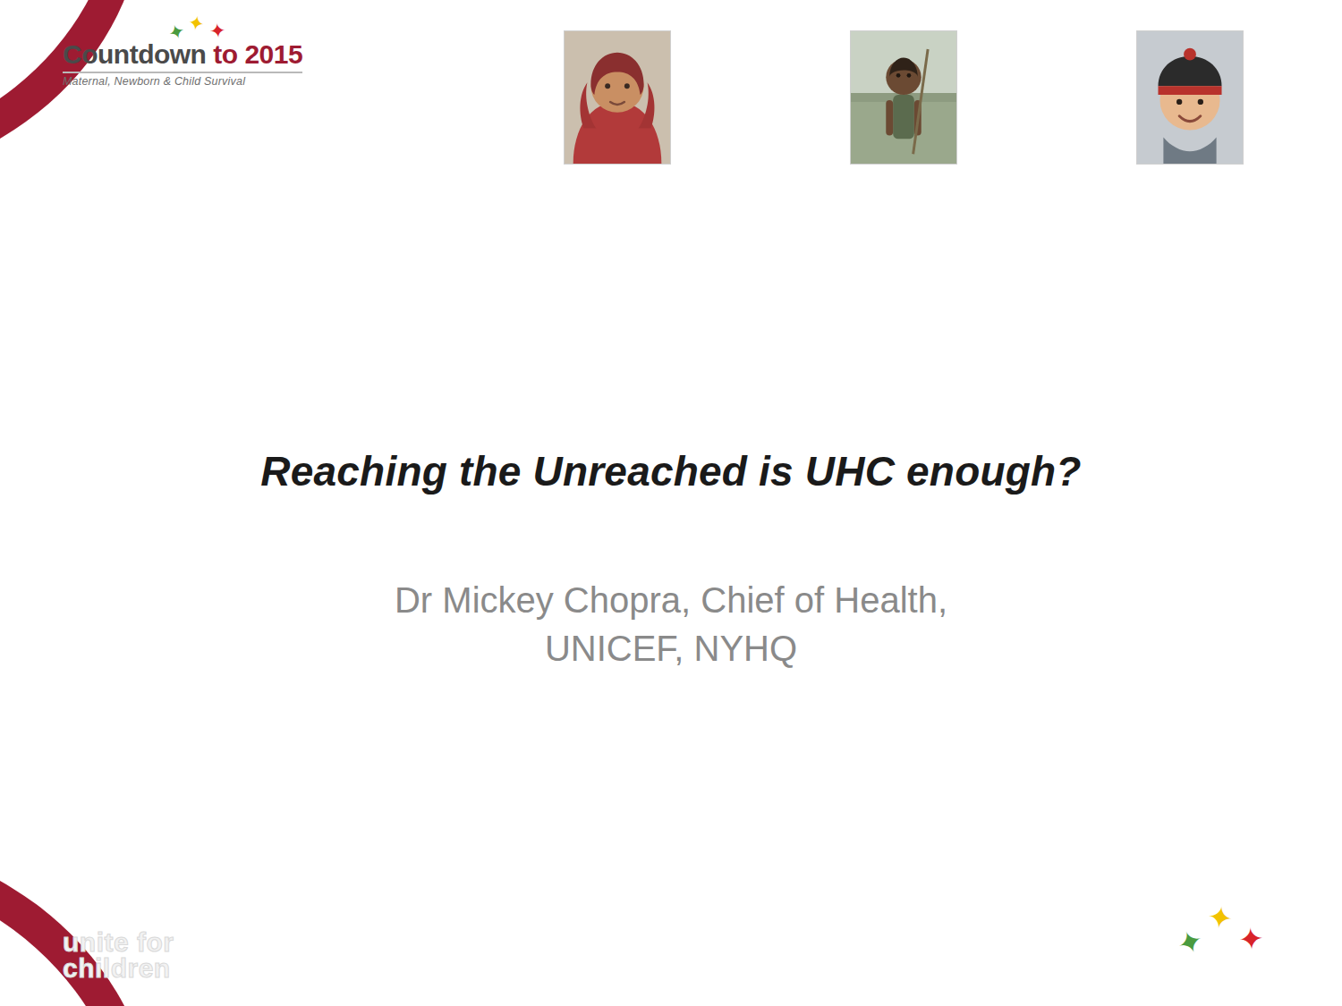✦ ✦ ✦
Countdown to 2015
Maternal, Newborn & Child Survival
Reaching the Unreached is UHC enough?
Dr Mickey Chopra, Chief of Health,
UNICEF, NYHQ
unite for
children
✦ ✦ ✦